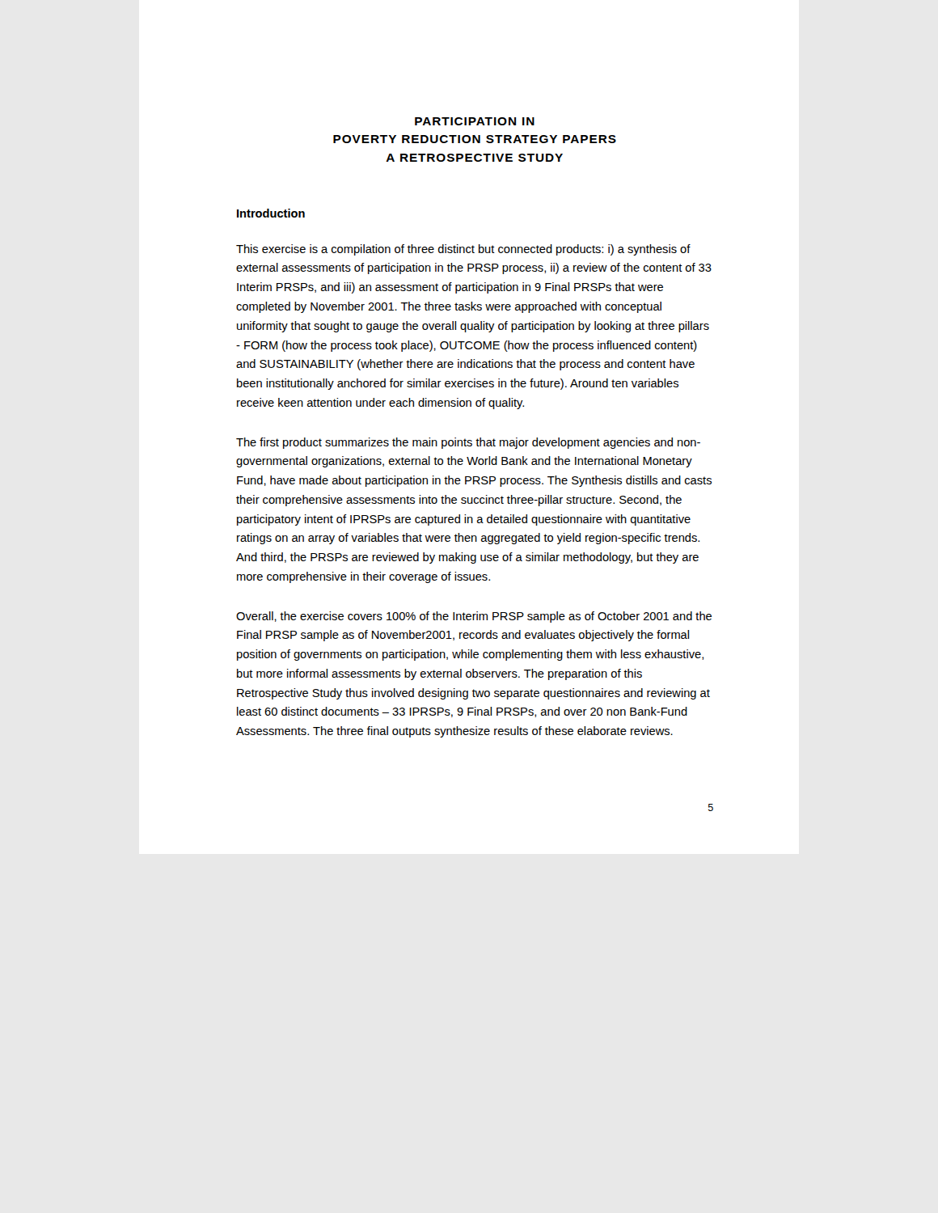Participation in
Poverty Reduction Strategy Papers
A Retrospective Study
Introduction
This exercise is a compilation of three distinct but connected products: i) a synthesis of external assessments of participation in the PRSP process, ii) a review of the content of 33 Interim PRSPs, and iii) an assessment of participation in 9 Final PRSPs that were completed by November 2001. The three tasks were approached with conceptual uniformity that sought to gauge the overall quality of participation by looking at three pillars - FORM (how the process took place), OUTCOME (how the process influenced content) and SUSTAINABILITY (whether there are indications that the process and content have been institutionally anchored for similar exercises in the future). Around ten variables receive keen attention under each dimension of quality.
The first product summarizes the main points that major development agencies and non-governmental organizations, external to the World Bank and the International Monetary Fund, have made about participation in the PRSP process. The Synthesis distills and casts their comprehensive assessments into the succinct three-pillar structure. Second, the participatory intent of IPRSPs are captured in a detailed questionnaire with quantitative ratings on an array of variables that were then aggregated to yield region-specific trends. And third, the PRSPs are reviewed by making use of a similar methodology, but they are more comprehensive in their coverage of issues.
Overall, the exercise covers 100% of the Interim PRSP sample as of October 2001 and the Final PRSP sample as of November2001, records and evaluates objectively the formal position of governments on participation, while complementing them with less exhaustive, but more informal assessments by external observers. The preparation of this Retrospective Study thus involved designing two separate questionnaires and reviewing at least 60 distinct documents – 33 IPRSPs, 9 Final PRSPs, and over 20 non Bank-Fund Assessments. The three final outputs synthesize results of these elaborate reviews.
5